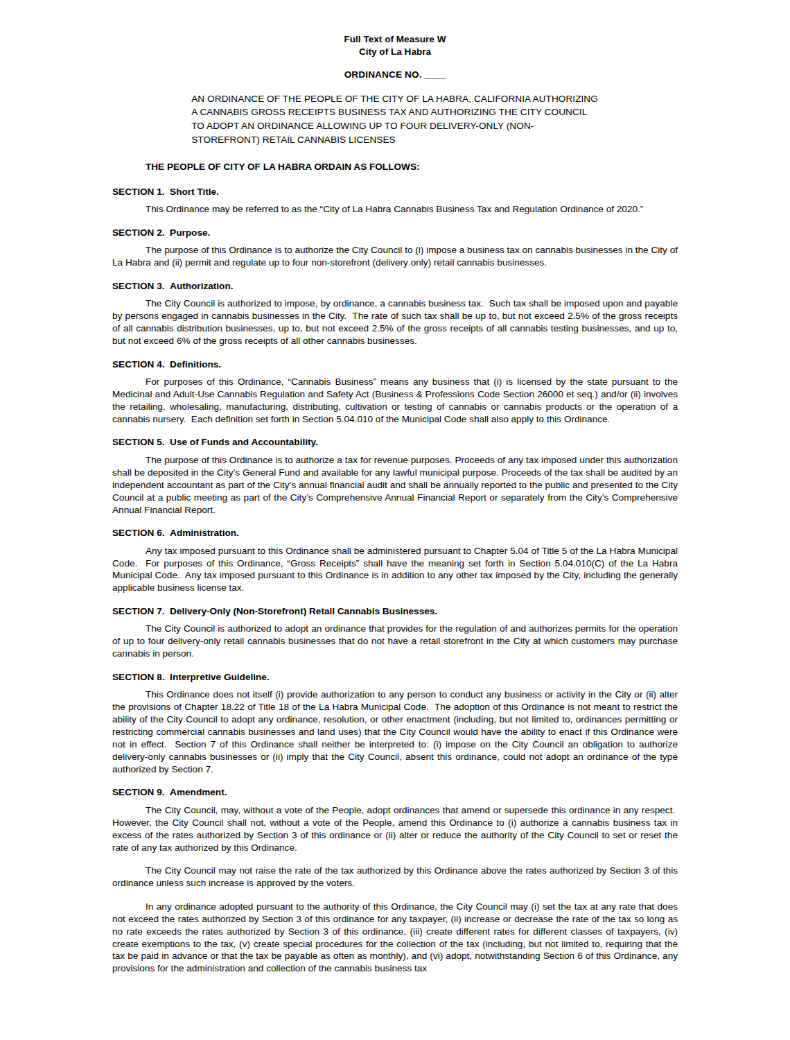Full Text of Measure W City of La Habra
ORDINANCE NO. ____
An Ordinance of the People of the City of La Habra, California Authorizing a Cannabis Gross Receipts Business Tax and Authorizing the City Council to Adopt an Ordinance Allowing up to Four Delivery-Only (Non-Storefront) Retail Cannabis Licenses
THE PEOPLE OF CITY OF LA HABRA ORDAIN AS FOLLOWS:
SECTION 1. Short Title.
This Ordinance may be referred to as the “City of La Habra Cannabis Business Tax and Regulation Ordinance of 2020.”
SECTION 2. Purpose.
The purpose of this Ordinance is to authorize the City Council to (i) impose a business tax on cannabis businesses in the City of La Habra and (ii) permit and regulate up to four non-storefront (delivery only) retail cannabis businesses.
SECTION 3. Authorization.
The City Council is authorized to impose, by ordinance, a cannabis business tax. Such tax shall be imposed upon and payable by persons engaged in cannabis businesses in the City. The rate of such tax shall be up to, but not exceed 2.5% of the gross receipts of all cannabis distribution businesses, up to, but not exceed 2.5% of the gross receipts of all cannabis testing businesses, and up to, but not exceed 6% of the gross receipts of all other cannabis businesses.
SECTION 4. Definitions.
For purposes of this Ordinance, “Cannabis Business” means any business that (i) is licensed by the state pursuant to the Medicinal and Adult-Use Cannabis Regulation and Safety Act (Business & Professions Code Section 26000 et seq.) and/or (ii) involves the retailing, wholesaling, manufacturing, distributing, cultivation or testing of cannabis or cannabis products or the operation of a cannabis nursery. Each definition set forth in Section 5.04.010 of the Municipal Code shall also apply to this Ordinance.
SECTION 5. Use of Funds and Accountability.
The purpose of this Ordinance is to authorize a tax for revenue purposes. Proceeds of any tax imposed under this authorization shall be deposited in the City’s General Fund and available for any lawful municipal purpose. Proceeds of the tax shall be audited by an independent accountant as part of the City’s annual financial audit and shall be annually reported to the public and presented to the City Council at a public meeting as part of the City’s Comprehensive Annual Financial Report or separately from the City’s Comprehensive Annual Financial Report.
SECTION 6. Administration.
Any tax imposed pursuant to this Ordinance shall be administered pursuant to Chapter 5.04 of Title 5 of the La Habra Municipal Code. For purposes of this Ordinance, “Gross Receipts” shall have the meaning set forth in Section 5.04.010(C) of the La Habra Municipal Code. Any tax imposed pursuant to this Ordinance is in addition to any other tax imposed by the City, including the generally applicable business license tax.
SECTION 7. Delivery-Only (Non-Storefront) Retail Cannabis Businesses.
The City Council is authorized to adopt an ordinance that provides for the regulation of and authorizes permits for the operation of up to four delivery-only retail cannabis businesses that do not have a retail storefront in the City at which customers may purchase cannabis in person.
SECTION 8. Interpretive Guideline.
This Ordinance does not itself (i) provide authorization to any person to conduct any business or activity in the City or (ii) alter the provisions of Chapter 18.22 of Title 18 of the La Habra Municipal Code. The adoption of this Ordinance is not meant to restrict the ability of the City Council to adopt any ordinance, resolution, or other enactment (including, but not limited to, ordinances permitting or restricting commercial cannabis businesses and land uses) that the City Council would have the ability to enact if this Ordinance were not in effect. Section 7 of this Ordinance shall neither be interpreted to: (i) impose on the City Council an obligation to authorize delivery-only cannabis businesses or (ii) imply that the City Council, absent this ordinance, could not adopt an ordinance of the type authorized by Section 7.
SECTION 9. Amendment.
The City Council, may, without a vote of the People, adopt ordinances that amend or supersede this ordinance in any respect. However, the City Council shall not, without a vote of the People, amend this Ordinance to (i) authorize a cannabis business tax in excess of the rates authorized by Section 3 of this ordinance or (ii) alter or reduce the authority of the City Council to set or reset the rate of any tax authorized by this Ordinance.
The City Council may not raise the rate of the tax authorized by this Ordinance above the rates authorized by Section 3 of this ordinance unless such increase is approved by the voters.
In any ordinance adopted pursuant to the authority of this Ordinance, the City Council may (i) set the tax at any rate that does not exceed the rates authorized by Section 3 of this ordinance for any taxpayer, (ii) increase or decrease the rate of the tax so long as no rate exceeds the rates authorized by Section 3 of this ordinance, (iii) create different rates for different classes of taxpayers, (iv) create exemptions to the tax, (v) create special procedures for the collection of the tax (including, but not limited to, requiring that the tax be paid in advance or that the tax be payable as often as monthly), and (vi) adopt, notwithstanding Section 6 of this Ordinance, any provisions for the administration and collection of the cannabis business tax